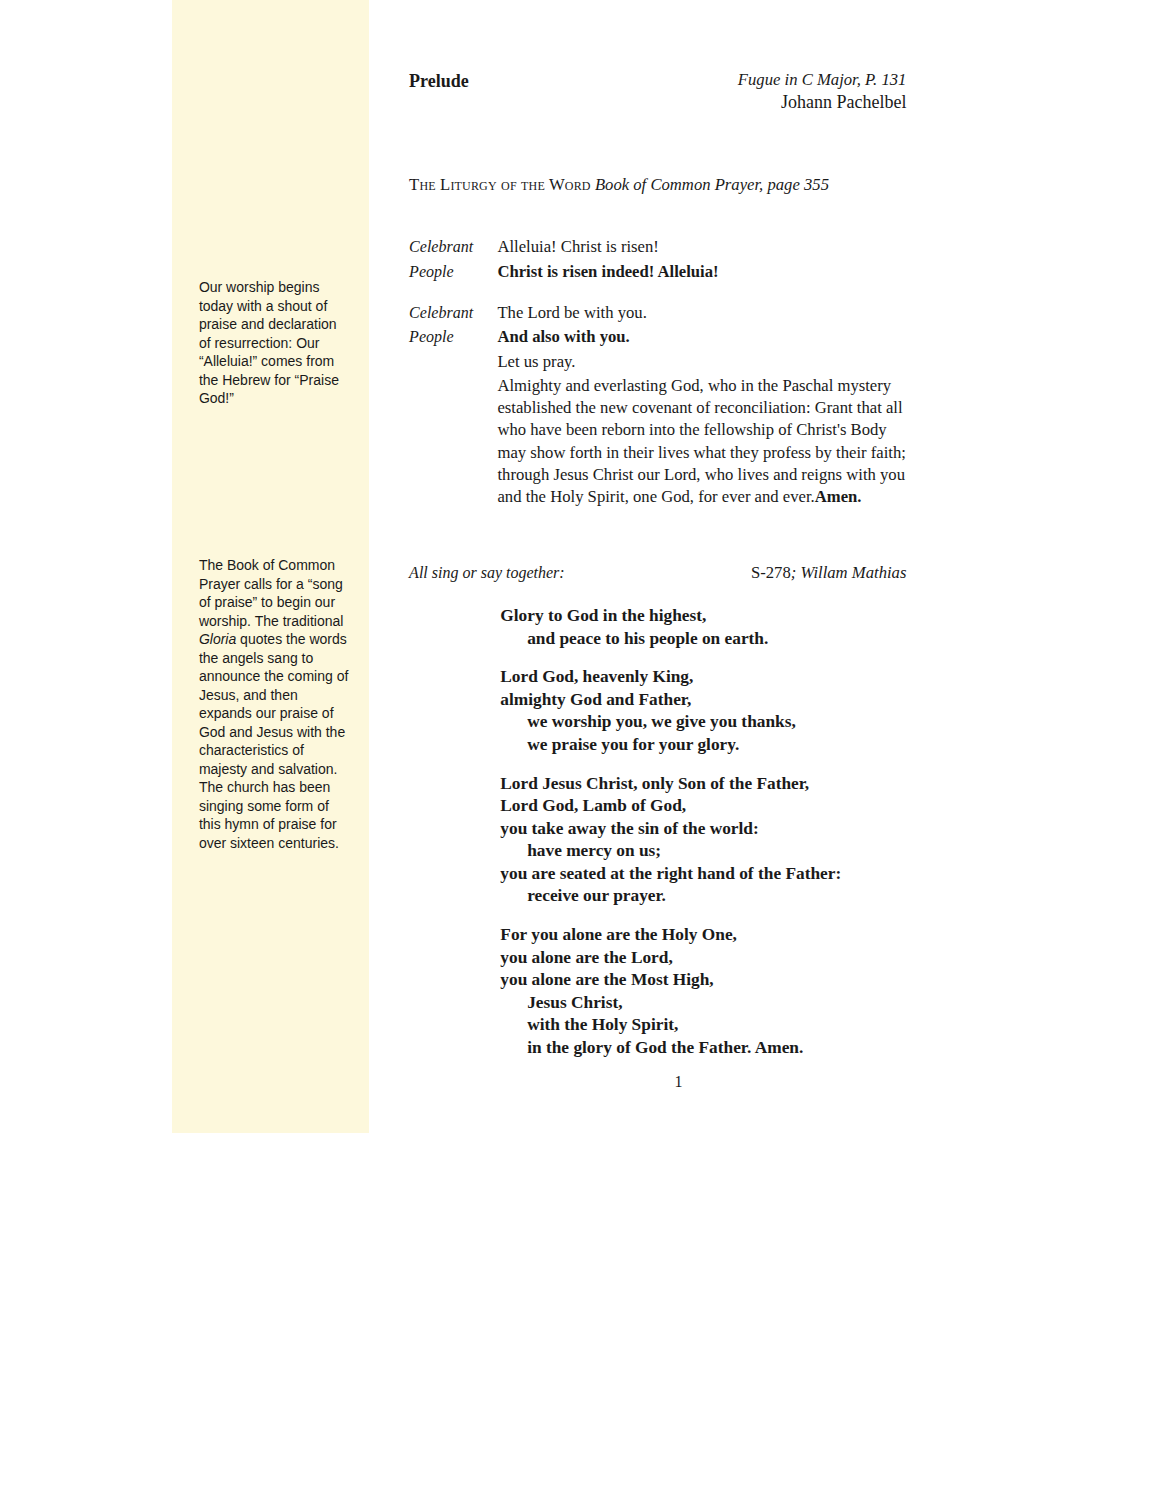Our worship begins today with a shout of praise and declaration of resurrection: Our “Alleluia!” comes from the Hebrew for “Praise God!”
The Book of Common Prayer calls for a “song of praise” to begin our worship. The traditional Gloria quotes the words the angels sang to announce the coming of Jesus, and then expands our praise of God and Jesus with the characteristics of majesty and salvation. The church has been singing some form of this hymn of praise for over sixteen centuries.
Prelude
Fugue in C Major, P. 131 Johann Pachelbel
The Liturgy of the Word Book of Common Prayer, page 355
Celebrant Alleluia! Christ is risen!
People Christ is risen indeed! Alleluia!
Celebrant The Lord be with you.
People And also with you.
Let us pray.
Almighty and everlasting God, who in the Paschal mystery established the new covenant of reconciliation: Grant that all who have been reborn into the fellowship of Christ's Body may show forth in their lives what they profess by their faith; through Jesus Christ our Lord, who lives and reigns with you and the Holy Spirit, one God, for ever and ever.Amen.
All sing or say together:
S-278; Willam Mathias
Glory to God in the highest,and peace to his people on earth.
Lord God, heavenly King,
almighty God and Father,we worship you, we give you thanks, we praise you for your glory.
Lord Jesus Christ, only Son of the Father,
Lord God, Lamb of God,
you take away the sin of the world:have mercy on us; you are seated at the right hand of the Father:receive our prayer.
For you alone are the Holy One,
you alone are the Lord,
you alone are the Most High,Jesus Christ, with the Holy Spirit, in the glory of God the Father. Amen.
1